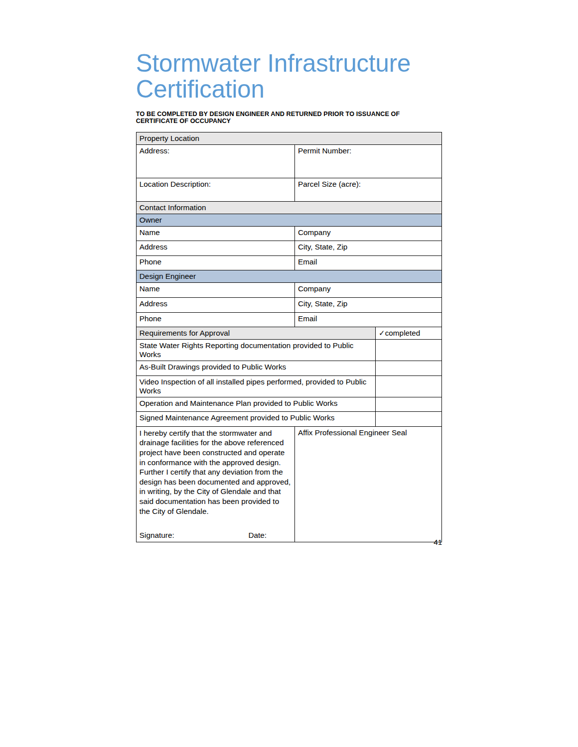Stormwater Infrastructure Certification
TO BE COMPLETED BY DESIGN ENGINEER AND RETURNED PRIOR TO ISSUANCE OF CERTIFICATE OF OCCUPANCY
| Property Location |
| Address: | Permit Number: |
| Location Description: | Parcel Size (acre): |
| Contact Information |
| Owner |
| Name | Company |
| Address | City, State, Zip |
| Phone | Email |
| Design Engineer |
| Name | Company |
| Address | City, State, Zip |
| Phone | Email |
| Requirements for Approval | ✓ completed |
| State Water Rights Reporting documentation provided to Public Works | |
| As-Built Drawings provided to Public Works | |
| Video Inspection of all installed pipes performed, provided to Public Works | |
| Operation and Maintenance Plan provided to Public Works | |
| Signed Maintenance Agreement provided to Public Works | |
| I hereby certify that the stormwater and drainage facilities for the above referenced project have been constructed and operate in conformance with the approved design. Further I certify that any deviation from the design has been documented and approved, in writing, by the City of Glendale and that said documentation has been provided to the City of Glendale. Signature: Date: | Affix Professional Engineer Seal |
41